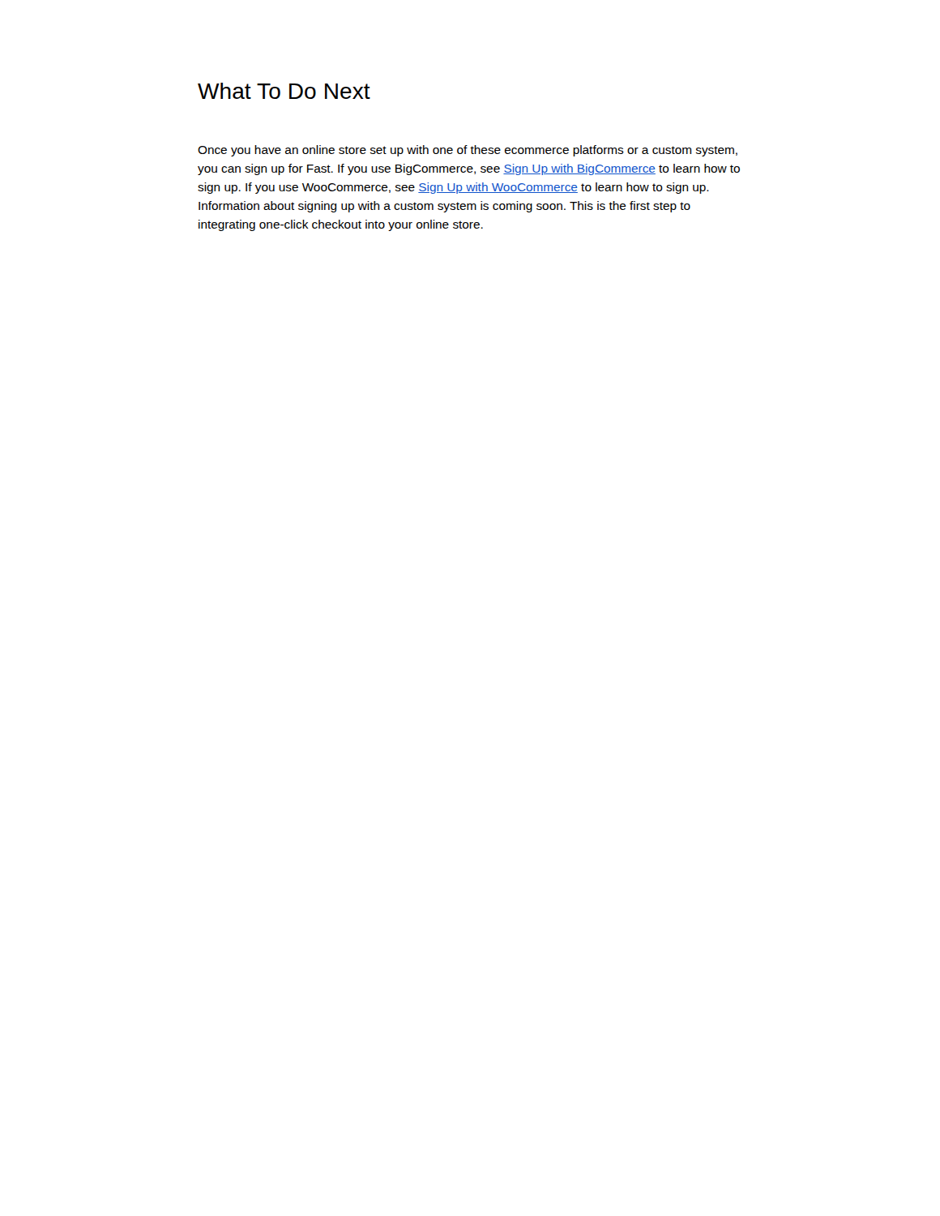What To Do Next
Once you have an online store set up with one of these ecommerce platforms or a custom system, you can sign up for Fast. If you use BigCommerce, see Sign Up with BigCommerce to learn how to sign up. If you use WooCommerce, see Sign Up with WooCommerce to learn how to sign up. Information about signing up with a custom system is coming soon. This is the first step to integrating one-click checkout into your online store.